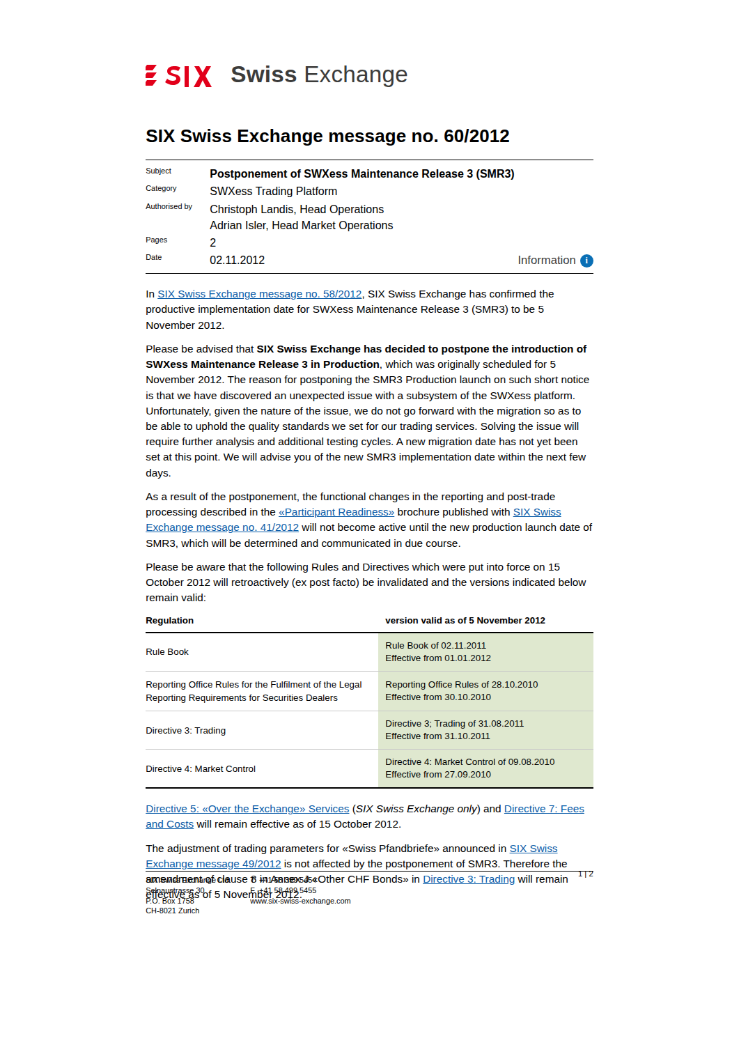Swiss Exchange
SIX Swiss Exchange message no. 60/2012
| Subject | Postponement of SWXess Maintenance Release 3 (SMR3) | |
| Category | SWXess Trading Platform |
| Authorised by | Christoph Landis, Head Operations Adrian Isler, Head Market Operations | |
| Pages | 2 | |
| Date | 02.11.2012 | Information i |
In SIX Swiss Exchange message no. 58/2012, SIX Swiss Exchange has confirmed the productive implementation date for SWXess Maintenance Release 3 (SMR3) to be 5 November 2012.
Please be advised that SIX Swiss Exchange has decided to postpone the introduction of SWXess Maintenance Release 3 in Production, which was originally scheduled for 5 November 2012. The reason for postponing the SMR3 Production launch on such short notice is that we have discovered an unexpected issue with a subsystem of the SWXess platform. Unfortunately, given the nature of the issue, we do not go forward with the migration so as to be able to uphold the quality standards we set for our trading services. Solving the issue will require further analysis and additional testing cycles. A new migration date has not yet been set at this point. We will advise you of the new SMR3 implementation date within the next few days.
As a result of the postponement, the functional changes in the reporting and post-trade processing described in the «Participant Readiness» brochure published with SIX Swiss Exchange message no. 41/2012 will not become active until the new production launch date of SMR3, which will be determined and communicated in due course.
Please be aware that the following Rules and Directives which were put into force on 15 October 2012 will retroactively (ex post facto) be invalidated and the versions indicated below remain valid:
| Regulation | version valid as of 5 November 2012 |
| --- | --- |
| Rule Book | Rule Book of 02.11.2011 Effective from 01.01.2012 |
| Reporting Office Rules for the Fulfilment of the Legal Reporting Requirements for Securities Dealers | Reporting Office Rules of 28.10.2010 Effective from 30.10.2010 |
| Directive 3: Trading | Directive 3; Trading of 31.08.2011 Effective from 31.10.2011 |
| Directive 4: Market Control | Directive 4: Market Control of 09.08.2010 Effective from 27.09.2010 |
Directive 5: «Over the Exchange» Services (SIX Swiss Exchange only) and Directive 7: Fees and Costs will remain effective as of 15 October 2012.
The adjustment of trading parameters for «Swiss Pfandbriefe» announced in SIX Swiss Exchange message 49/2012 is not affected by the postponement of SMR3. Therefore the amendment of clause 8 in Annex J «Other CHF Bonds» in Directive 3: Trading will remain effective as of 5 November 2012.
1 | 2
SIX Swiss Exchange Ltd.
Selnaustrasse 30
P.O. Box 1758
CH-8021 Zurich
T +41 58 399 5454
F +41 58 499 5455
www.six-swiss-exchange.com